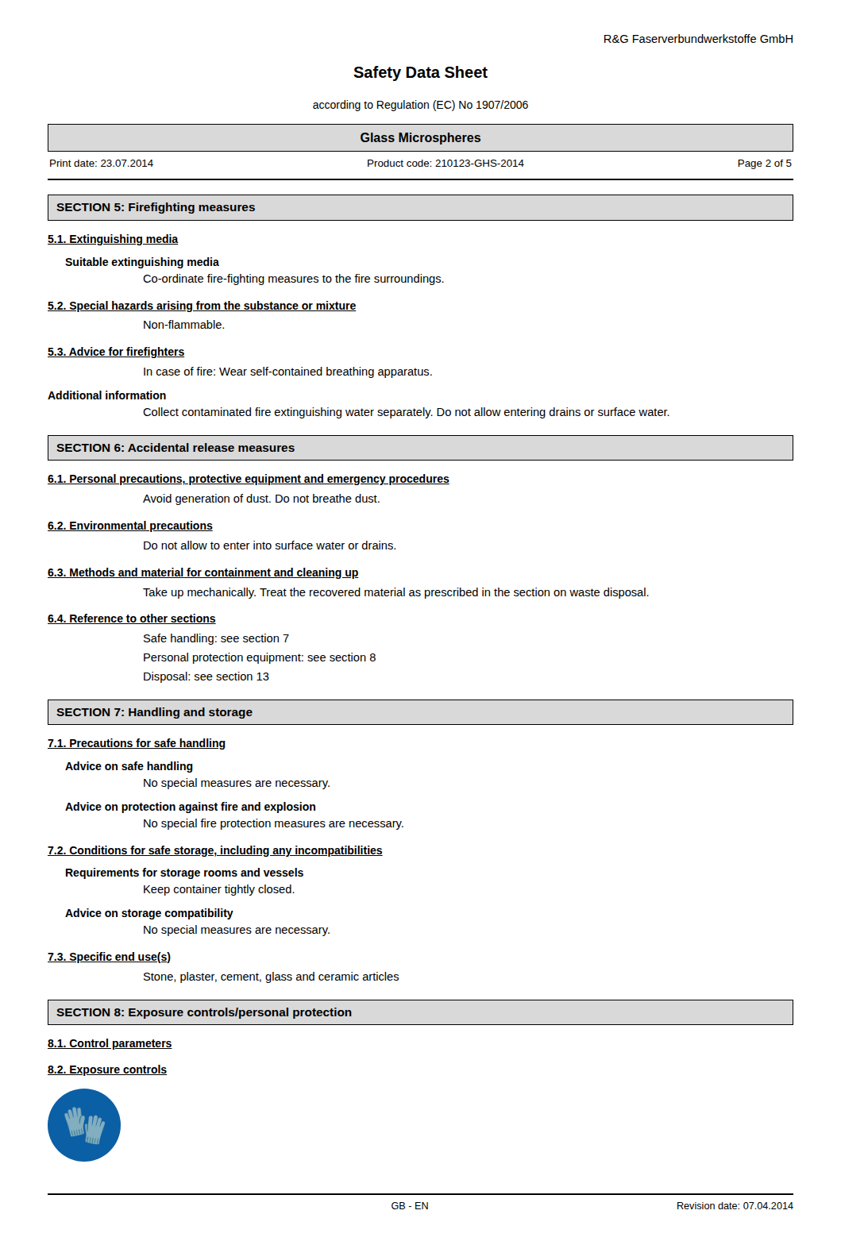R&G Faserverbundwerkstoffe GmbH
Safety Data Sheet
according to Regulation (EC) No 1907/2006
Glass Microspheres
Print date: 23.07.2014
Product code: 210123-GHS-2014
Page 2 of 5
SECTION 5: Firefighting measures
5.1. Extinguishing media
Suitable extinguishing media
Co-ordinate fire-fighting measures to the fire surroundings.
5.2. Special hazards arising from the substance or mixture
Non-flammable.
5.3. Advice for firefighters
In case of fire: Wear self-contained breathing apparatus.
Additional information
Collect contaminated fire extinguishing water separately. Do not allow entering drains or surface water.
SECTION 6: Accidental release measures
6.1. Personal precautions, protective equipment and emergency procedures
Avoid generation of dust. Do not breathe dust.
6.2. Environmental precautions
Do not allow to enter into surface water or drains.
6.3. Methods and material for containment and cleaning up
Take up mechanically. Treat the recovered material as prescribed in the section on waste disposal.
6.4. Reference to other sections
Safe handling: see section 7
Personal protection equipment: see section 8
Disposal: see section 13
SECTION 7: Handling and storage
7.1. Precautions for safe handling
Advice on safe handling
No special measures are necessary.
Advice on protection against fire and explosion
No special fire protection measures are necessary.
7.2. Conditions for safe storage, including any incompatibilities
Requirements for storage rooms and vessels
Keep container tightly closed.
Advice on storage compatibility
No special measures are necessary.
7.3. Specific end use(s)
Stone, plaster, cement, glass and ceramic articles
SECTION 8: Exposure controls/personal protection
8.1. Control parameters
8.2. Exposure controls
🧤
GB - EN
Revision date: 07.04.2014